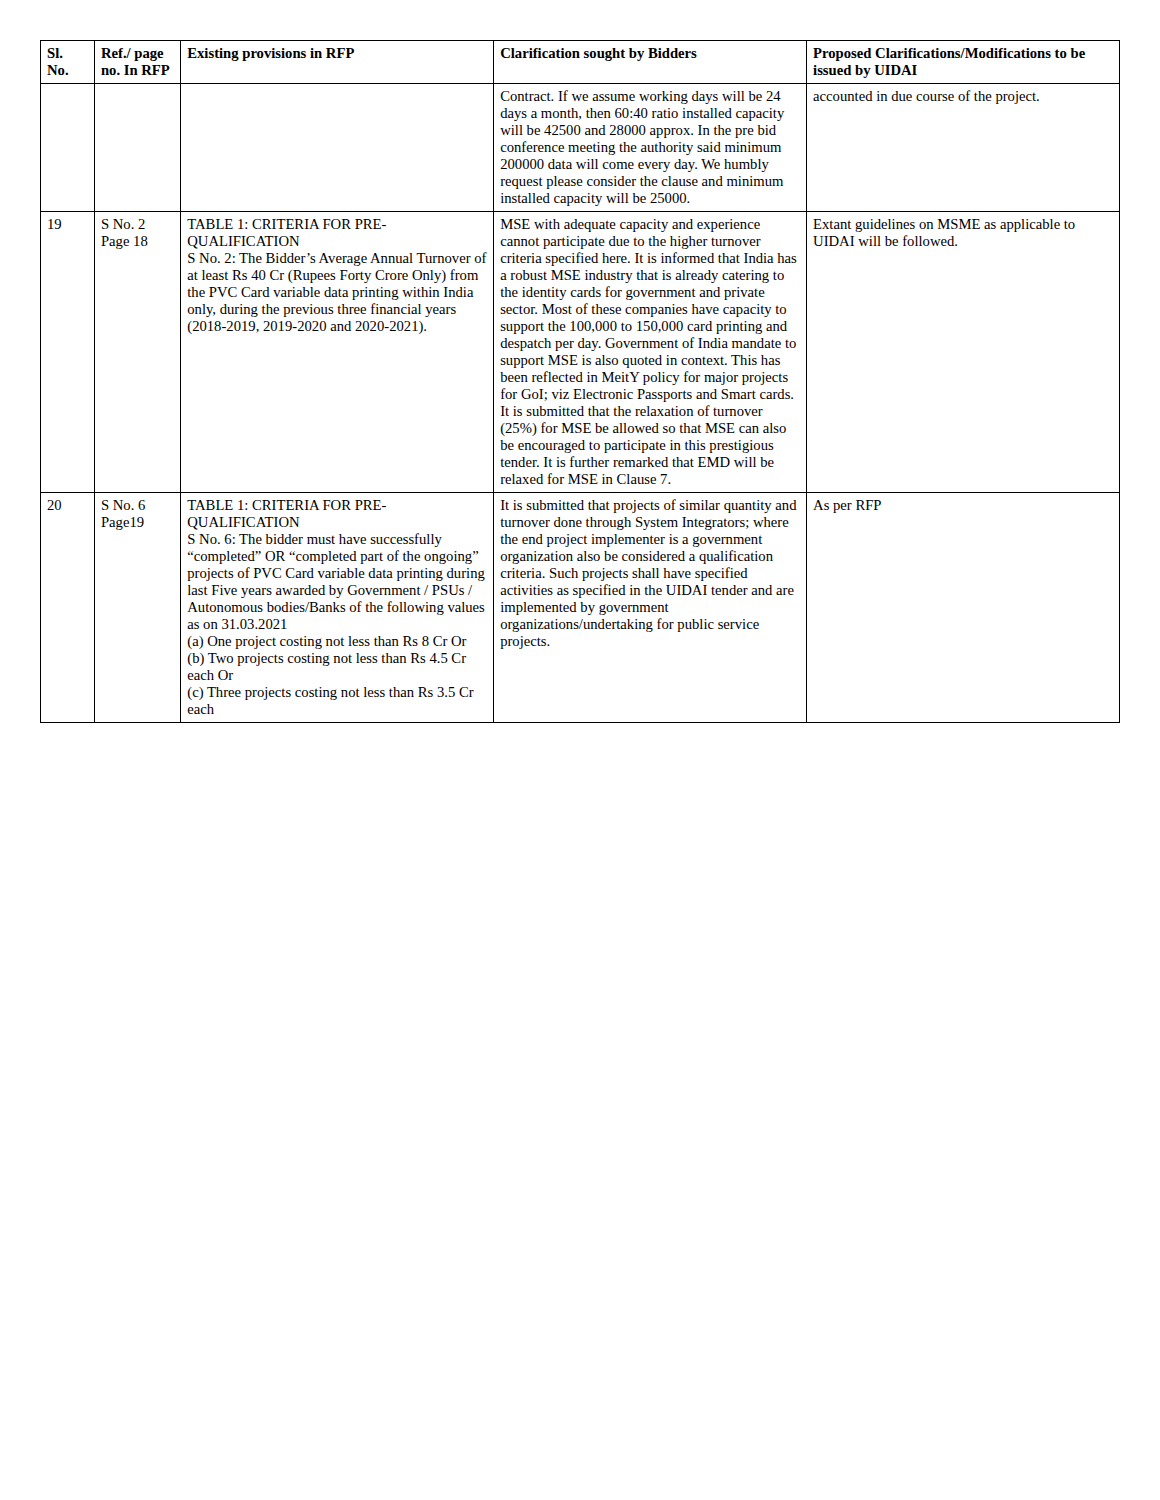| Sl. No. | Ref./ page no. In RFP | Existing provisions in RFP | Clarification sought by Bidders | Proposed Clarifications/Modifications to be issued by UIDAI |
| --- | --- | --- | --- | --- |
| | | | Contract. If we assume working days will be 24 days a month, then 60:40 ratio installed capacity will be 42500 and 28000 approx. In the pre bid conference meeting the authority said minimum 200000 data will come every day. We humbly request please consider the clause and minimum installed capacity will be 25000. | accounted in due course of the project. |
| 19 | S No. 2 Page 18 | TABLE 1: CRITERIA FOR PRE-QUALIFICATION S No. 2: The Bidder’s Average Annual Turnover of at least Rs 40 Cr (Rupees Forty Crore Only) from the PVC Card variable data printing within India only, during the previous three financial years (2018-2019, 2019-2020 and 2020-2021). | MSE with adequate capacity and experience cannot participate due to the higher turnover criteria specified here. It is informed that India has a robust MSE industry that is already catering to the identity cards for government and private sector. Most of these companies have capacity to support the 100,000 to 150,000 card printing and despatch per day. Government of India mandate to support MSE is also quoted in context. This has been reflected in MeitY policy for major projects for GoI; viz Electronic Passports and Smart cards. It is submitted that the relaxation of turnover (25%) for MSE be allowed so that MSE can also be encouraged to participate in this prestigious tender. It is further remarked that EMD will be relaxed for MSE in Clause 7. | Extant guidelines on MSME as applicable to UIDAI will be followed. |
| 20 | S No. 6 Page19 | TABLE 1: CRITERIA FOR PRE-QUALIFICATION S No. 6: The bidder must have successfully “completed” OR “completed part of the ongoing” projects of PVC Card variable data printing during last Five years awarded by Government / PSUs / Autonomous bodies/Banks of the following values as on 31.03.2021 (a) One project costing not less than Rs 8 Cr Or (b) Two projects costing not less than Rs 4.5 Cr each Or (c) Three projects costing not less than Rs 3.5 Cr each | It is submitted that projects of similar quantity and turnover done through System Integrators; where the end project implementer is a government organization also be considered a qualification criteria. Such projects shall have specified activities as specified in the UIDAI tender and are implemented by government organizations/undertaking for public service projects. | As per RFP |